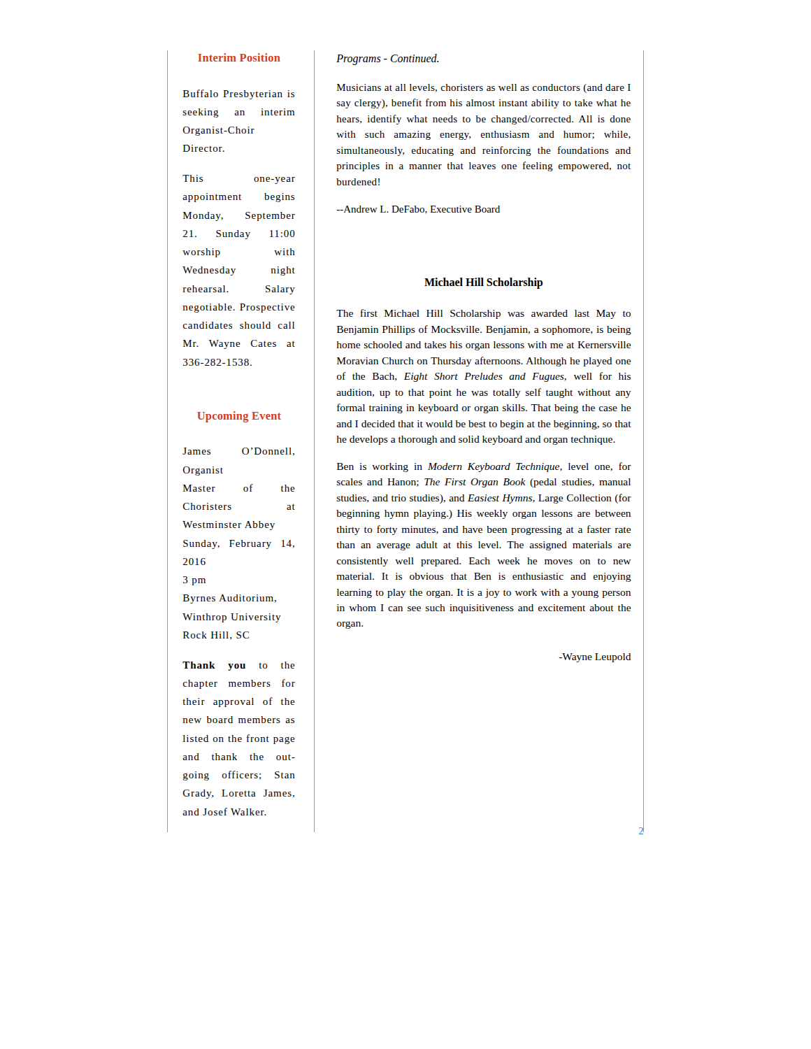Interim Position
Buffalo Presbyterian is seeking an interim Organist-Choir Director.
This one-year appointment begins Monday, September 21. Sunday 11:00 worship with Wednesday night rehearsal. Salary negotiable. Prospective candidates should call Mr. Wayne Cates at 336-282-1538.
Upcoming Event
James O’Donnell, Organist
Master of the Choristers at Westminster Abbey
Sunday, February 14, 2016
3 pm
Byrnes Auditorium,
Winthrop University
Rock Hill, SC
Thank you to the chapter members for their approval of the new board members as listed on the front page and thank the out-going officers; Stan Grady, Loretta James, and Josef Walker.
Programs - Continued.
Musicians at all levels, choristers as well as conductors (and dare I say clergy), benefit from his almost instant ability to take what he hears, identify what needs to be changed/corrected. All is done with such amazing energy, enthusiasm and humor; while, simultaneously, educating and reinforcing the foundations and principles in a manner that leaves one feeling empowered, not burdened!
--Andrew L. DeFabo, Executive Board
Michael Hill Scholarship
The first Michael Hill Scholarship was awarded last May to Benjamin Phillips of Mocksville. Benjamin, a sophomore, is being home schooled and takes his organ lessons with me at Kernersville Moravian Church on Thursday afternoons. Although he played one of the Bach, Eight Short Preludes and Fugues, well for his audition, up to that point he was totally self taught without any formal training in keyboard or organ skills. That being the case he and I decided that it would be best to begin at the beginning, so that he develops a thorough and solid keyboard and organ technique.
Ben is working in Modern Keyboard Technique, level one, for scales and Hanon; The First Organ Book (pedal studies, manual studies, and trio studies), and Easiest Hymns, Large Collection (for beginning hymn playing.) His weekly organ lessons are between thirty to forty minutes, and have been progressing at a faster rate than an average adult at this level. The assigned materials are consistently well prepared. Each week he moves on to new material. It is obvious that Ben is enthusiastic and enjoying learning to play the organ. It is a joy to work with a young person in whom I can see such inquisitiveness and excitement about the organ.
-Wayne Leupold
2